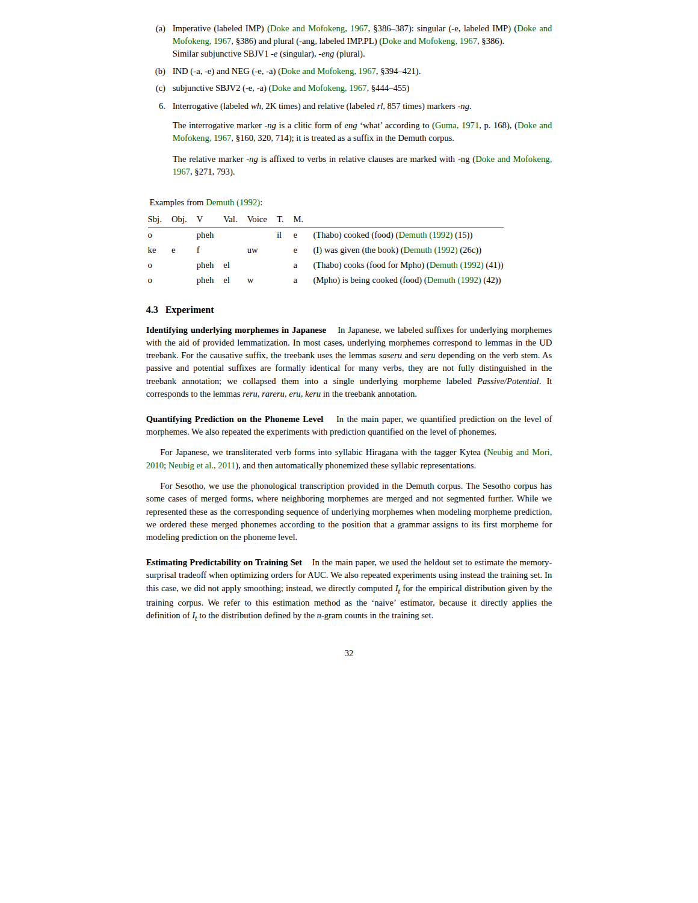(a) Imperative (labeled IMP) (Doke and Mofokeng, 1967, §386–387): singular (-e, labeled IMP) (Doke and Mofokeng, 1967, §386) and plural (-ang, labeled IMP.PL) (Doke and Mofokeng, 1967, §386).
Similar subjunctive SBJV1 -e (singular), -eng (plural).
(b) IND (-a, -e) and NEG (-e, -a) (Doke and Mofokeng, 1967, §394–421).
(c) subjunctive SBJV2 (-e, -a) (Doke and Mofokeng, 1967, §444–455)
6. Interrogative (labeled wh, 2K times) and relative (labeled rl, 857 times) markers -ng.
The interrogative marker -ng is a clitic form of eng ‘what’ according to (Guma, 1971, p. 168), (Doke and Mofokeng, 1967, §160, 320, 714); it is treated as a suffix in the Demuth corpus.
The relative marker -ng is affixed to verbs in relative clauses are marked with -ng (Doke and Mofokeng, 1967, §271, 793).
Examples from Demuth (1992):
| Sbj. | Obj. | V | Val. | Voice | T. | M. | |
| --- | --- | --- | --- | --- | --- | --- | --- |
| o | | pheh | | | il | e | (Thabo) cooked (food) ( Demuth (1992) (15)) |
| ke | e | f | | uw | | e | (I) was given (the book) ( Demuth (1992) (26c)) |
| o | | pheh | el | | | a | (Thabo) cooks (food for Mpho) ( Demuth (1992) (41)) |
| o | | pheh | el | w | | a | (Mpho) is being cooked (food) ( Demuth (1992) (42)) |
4.3 Experiment
Identifying underlying morphemes in Japanese In Japanese, we labeled suffixes for underlying morphemes with the aid of provided lemmatization. In most cases, underlying morphemes correspond to lemmas in the UD treebank. For the causative suffix, the treebank uses the lemmas saseru and seru depending on the verb stem. As passive and potential suffixes are formally identical for many verbs, they are not fully distinguished in the treebank annotation; we collapsed them into a single underlying morpheme labeled Passive/Potential. It corresponds to the lemmas reru, rareru, eru, keru in the treebank annotation.
Quantifying Prediction on the Phoneme Level In the main paper, we quantified prediction on the level of morphemes. We also repeated the experiments with prediction quantified on the level of phonemes.
For Japanese, we transliterated verb forms into syllabic Hiragana with the tagger Kytea (Neubig and Mori, 2010; Neubig et al., 2011), and then automatically phonemized these syllabic representations.
For Sesotho, we use the phonological transcription provided in the Demuth corpus. The Sesotho corpus has some cases of merged forms, where neighboring morphemes are merged and not segmented further. While we represented these as the corresponding sequence of underlying morphemes when modeling morpheme prediction, we ordered these merged phonemes according to the position that a grammar assigns to its first morpheme for modeling prediction on the phoneme level.
Estimating Predictability on Training Set In the main paper, we used the heldout set to estimate the memory-surprisal tradeoff when optimizing orders for AUC. We also repeated experiments using instead the training set. In this case, we did not apply smoothing; instead, we directly computed It for the empirical distribution given by the training corpus. We refer to this estimation method as the ‘naive’ estimator, because it directly applies the definition of It to the distribution defined by the n-gram counts in the training set.
32